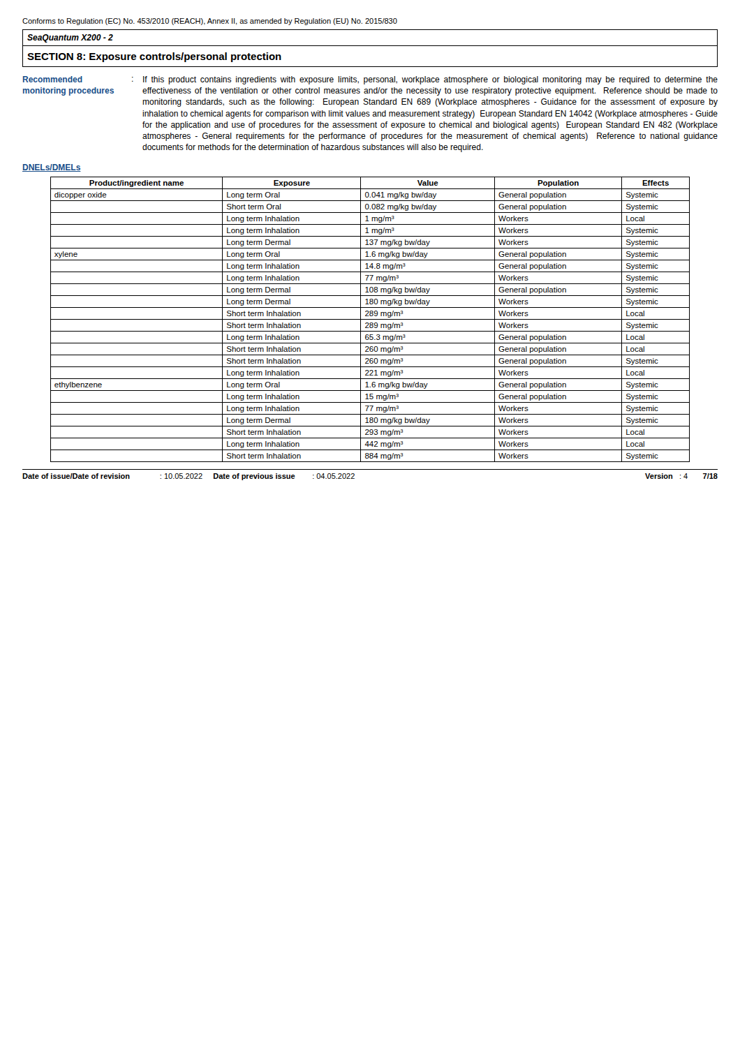Conforms to Regulation (EC) No. 453/2010 (REACH), Annex II, as amended by Regulation (EU) No. 2015/830
SeaQuantum X200 - 2
SECTION 8: Exposure controls/personal protection
Recommended monitoring procedures
:
If this product contains ingredients with exposure limits, personal, workplace atmosphere or biological monitoring may be required to determine the effectiveness of the ventilation or other control measures and/or the necessity to use respiratory protective equipment. Reference should be made to monitoring standards, such as the following: European Standard EN 689 (Workplace atmospheres - Guidance for the assessment of exposure by inhalation to chemical agents for comparison with limit values and measurement strategy) European Standard EN 14042 (Workplace atmospheres - Guide for the application and use of procedures for the assessment of exposure to chemical and biological agents) European Standard EN 482 (Workplace atmospheres - General requirements for the performance of procedures for the measurement of chemical agents) Reference to national guidance documents for methods for the determination of hazardous substances will also be required.
DNELs/DMELs
| Product/ingredient name | Exposure | Value | Population | Effects |
| --- | --- | --- | --- | --- |
| dicopper oxide | Long term Oral | 0.041 mg/kg bw/day | General population | Systemic |
| | Short term Oral | 0.082 mg/kg bw/day | General population | Systemic |
| | Long term Inhalation | 1 mg/m³ | Workers | Local |
| | Long term Inhalation | 1 mg/m³ | Workers | Systemic |
| | Long term Dermal | 137 mg/kg bw/day | Workers | Systemic |
| xylene | Long term Oral | 1.6 mg/kg bw/day | General population | Systemic |
| | Long term Inhalation | 14.8 mg/m³ | General population | Systemic |
| | Long term Inhalation | 77 mg/m³ | Workers | Systemic |
| | Long term Dermal | 108 mg/kg bw/day | General population | Systemic |
| | Long term Dermal | 180 mg/kg bw/day | Workers | Systemic |
| | Short term Inhalation | 289 mg/m³ | Workers | Local |
| | Short term Inhalation | 289 mg/m³ | Workers | Systemic |
| | Long term Inhalation | 65.3 mg/m³ | General population | Local |
| | Short term Inhalation | 260 mg/m³ | General population | Local |
| | Short term Inhalation | 260 mg/m³ | General population | Systemic |
| | Long term Inhalation | 221 mg/m³ | Workers | Local |
| ethylbenzene | Long term Oral | 1.6 mg/kg bw/day | General population | Systemic |
| | Long term Inhalation | 15 mg/m³ | General population | Systemic |
| | Long term Inhalation | 77 mg/m³ | Workers | Systemic |
| | Long term Dermal | 180 mg/kg bw/day | Workers | Systemic |
| | Short term Inhalation | 293 mg/m³ | Workers | Local |
| | Long term Inhalation | 442 mg/m³ | Workers | Local |
| | Short term Inhalation | 884 mg/m³ | Workers | Systemic |
Date of issue/Date of revision : 10.05.2022 Date of previous issue : 04.05.2022
Version : 4 7/18